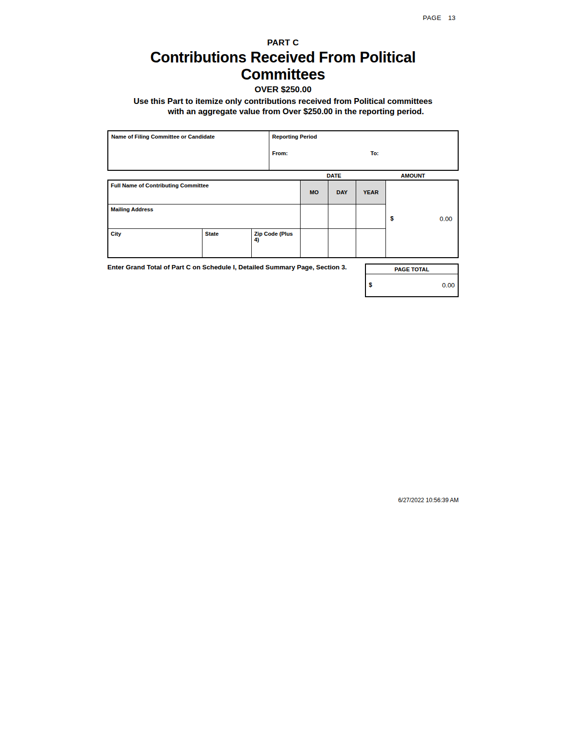PAGE 13
PART C
Contributions Received From Political Committees
OVER $250.00
Use this Part to itemize only contributions received from Political committees with an aggregate value from Over $250.00 in the reporting period.
| Name of Filing Committee or Candidate | Reporting Period From: To: |
| | DATE | AMOUNT |
| Full Name of Contributing Committee | MO | DAY | YEAR | $ 0.00 |
| Mailing Address | | | |
| City | State | Zip Code (Plus 4) | | | |
| Enter Grand Total of Part C on Schedule I, Detailed Summary Page, Section 3. | / PAGE TOTAL / / $ 0.00 / |
6/27/2022 10:56:39 AM